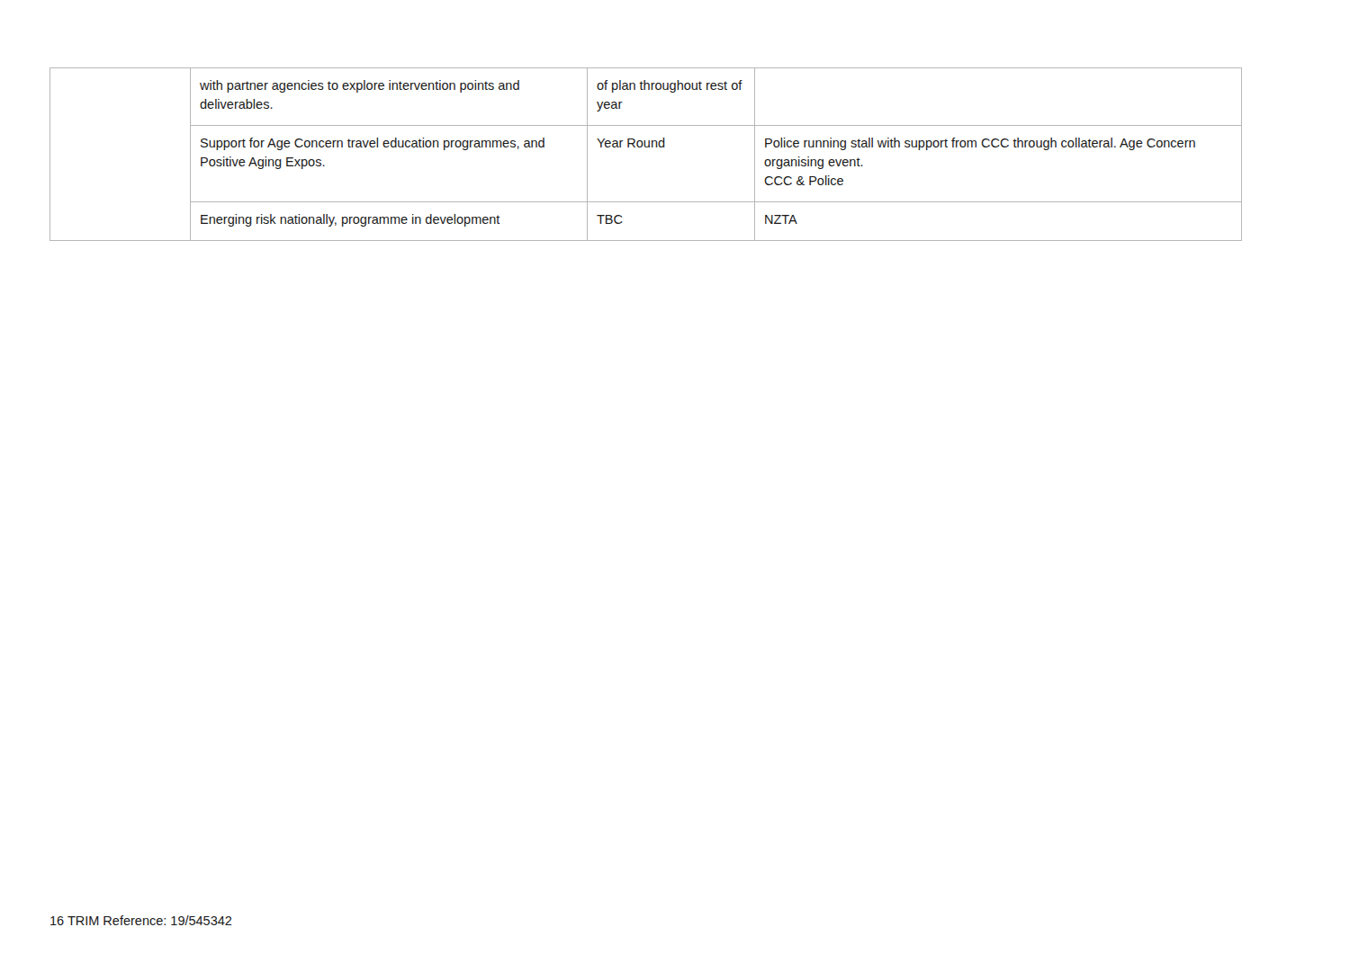| | with partner agencies to explore intervention points and deliverables. | of plan throughout rest of year | |
| Support for Age Concern travel education programmes, and Positive Aging Expos. | Year Round | Police running stall with support from CCC through collateral. Age Concern organising event. CCC & Police |
| Energing risk nationally, programme in development | TBC | NZTA |
16 TRIM Reference: 19/545342